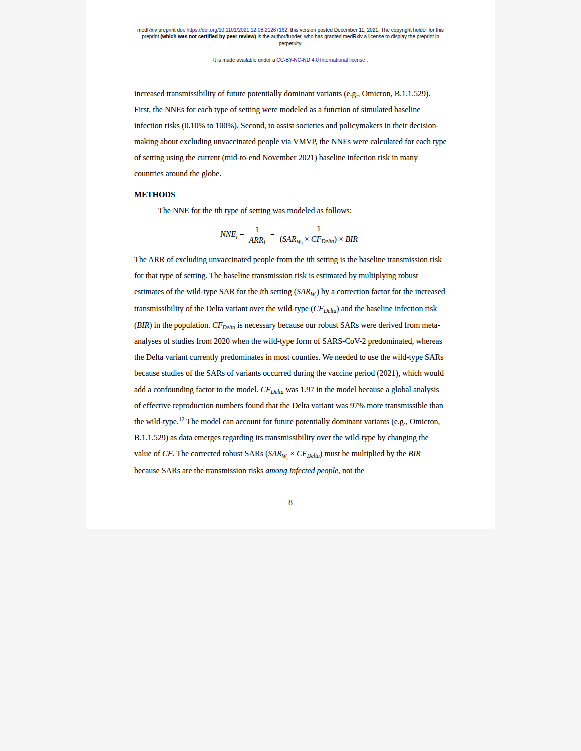medRxiv preprint doi: https://doi.org/10.1101/2021.12.08.21267162; this version posted December 11, 2021. The copyright holder for this
preprint (which was not certified by peer review) is the author/funder, who has granted medRxiv a license to display the preprint in perpetuity.
It is made available under a CC-BY-NC-ND 4.0 International license .
increased transmissibility of future potentially dominant variants (e.g., Omicron, B.1.1.529). First, the NNEs for each type of setting were modeled as a function of simulated baseline infection risks (0.10% to 100%). Second, to assist societies and policymakers in their decision-making about excluding unvaccinated people via VMVP, the NNEs were calculated for each type of setting using the current (mid-to-end November 2021) baseline infection risk in many countries around the globe.
METHODS
The NNE for the ith type of setting was modeled as follows:
NNE i = 1 ARR i = 1 (SAR Wi × CF Delta) × BIR
The ARR of excluding unvaccinated people from the ith setting is the baseline transmission risk for that type of setting. The baseline transmission risk is estimated by multiplying robust estimates of the wild-type SAR for the ith setting (SAR Wi) by a correction factor for the increased transmissibility of the Delta variant over the wild-type (CF Delta) and the baseline infection risk (BIR) in the population. CF Delta is necessary because our robust SARs were derived from meta-analyses of studies from 2020 when the wild-type form of SARS-CoV-2 predominated, whereas the Delta variant currently predominates in most counties. We needed to use the wild-type SARs because studies of the SARs of variants occurred during the vaccine period (2021), which would add a confounding factor to the model. CF Delta was 1.97 in the model because a global analysis of effective reproduction numbers found that the Delta variant was 97% more transmissible than the wild-type.12 The model can account for future potentially dominant variants (e.g., Omicron, B.1.1.529) as data emerges regarding its transmissibility over the wild-type by changing the value of CF. The corrected robust SARs (SAR Wi × CF Delta) must be multiplied by the BIR because SARs are the transmission risks among infected people, not the
8